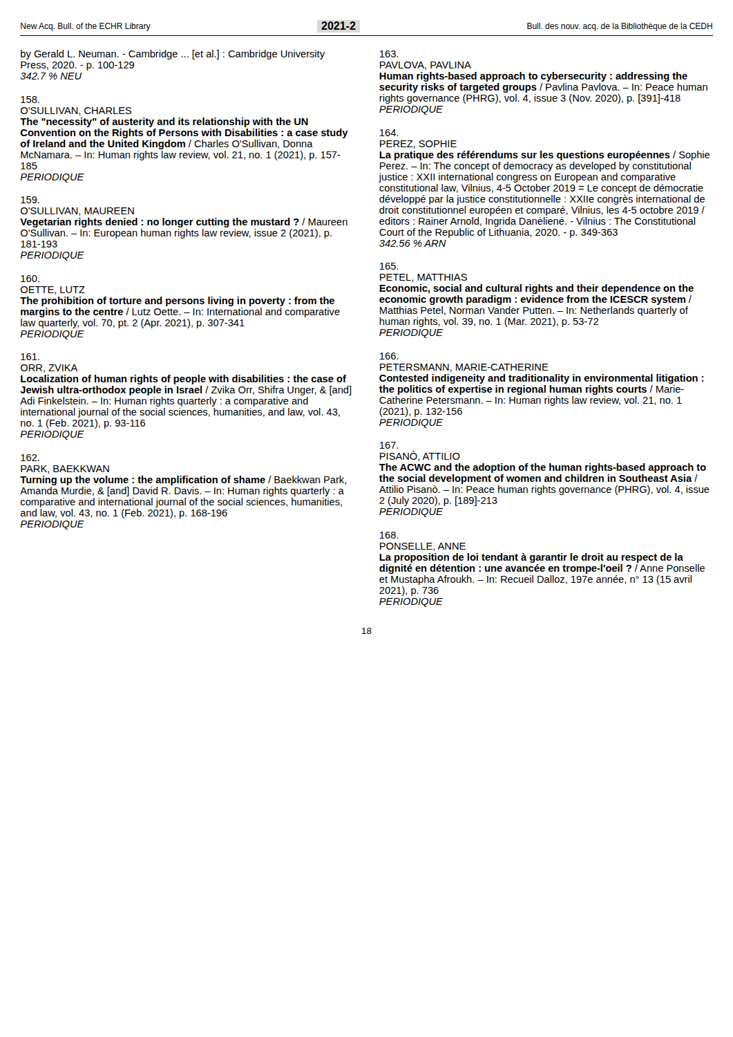New Acq. Bull. of the ECHR Library
2021-2
Bull. des nouv. acq. de la Bibliothèque de la CEDH
by Gerald L. Neuman. - Cambridge ... [et al.] : Cambridge University Press, 2020. - p. 100-129
342.7 % NEU
158. O'SULLIVAN, Charles The "necessity" of austerity and its relationship with the UN Convention on the Rights of Persons with Disabilities : a case study of Ireland and the United Kingdom / Charles O'Sullivan, Donna McNamara. – In: Human rights law review, vol. 21, no. 1 (2021), p. 157-185
PERIODIQUE
159. O'SULLIVAN, Maureen Vegetarian rights denied : no longer cutting the mustard ? / Maureen O'Sullivan. – In: European human rights law review, issue 2 (2021), p. 181-193
PERIODIQUE
160. OETTE, Lutz The prohibition of torture and persons living in poverty : from the margins to the centre / Lutz Oette. – In: International and comparative law quarterly, vol. 70, pt. 2 (Apr. 2021), p. 307-341
PERIODIQUE
161. ORR, Zvika Localization of human rights of people with disabilities : the case of Jewish ultra-orthodox people in Israel / Zvika Orr, Shifra Unger, & [and] Adi Finkelstein. – In: Human rights quarterly : a comparative and international journal of the social sciences, humanities, and law, vol. 43, no. 1 (Feb. 2021), p. 93-116
PERIODIQUE
162. PARK, Baekkwan Turning up the volume : the amplification of shame / Baekkwan Park, Amanda Murdie, & [and] David R. Davis. – In: Human rights quarterly : a comparative and international journal of the social sciences, humanities, and law, vol. 43, no. 1 (Feb. 2021), p. 168-196
PERIODIQUE
163. PAVLOVA, Pavlina Human rights-based approach to cybersecurity : addressing the security risks of targeted groups / Pavlina Pavlova. – In: Peace human rights governance (PHRG), vol. 4, issue 3 (Nov. 2020), p. [391]-418
PERIODIQUE
164. PEREZ, Sophie La pratique des référendums sur les questions européennes / Sophie Perez. – In: The concept of democracy as developed by constitutional justice : XXII international congress on European and comparative constitutional law, Vilnius, 4-5 October 2019 = Le concept de démocratie développé par la justice constitutionnelle : XXIIe congrès international de droit constitutionnel européen et comparé, Vilnius, les 4-5 octobre 2019 / editors : Rainer Arnold, Ingrida Danėlienė. - Vilnius : The Constitutional Court of the Republic of Lithuania, 2020. - p. 349-363
342.56 % ARN
165. PETEL, Matthias Economic, social and cultural rights and their dependence on the economic growth paradigm : evidence from the ICESCR system / Matthias Petel, Norman Vander Putten. – In: Netherlands quarterly of human rights, vol. 39, no. 1 (Mar. 2021), p. 53-72
PERIODIQUE
166. PETERSMANN, Marie-Catherine Contested indigeneity and traditionality in environmental litigation : the politics of expertise in regional human rights courts / Marie-Catherine Petersmann. – In: Human rights law review, vol. 21, no. 1 (2021), p. 132-156
PERIODIQUE
167. PISANÒ, Attilio The ACWC and the adoption of the human rights-based approach to the social development of women and children in Southeast Asia / Attilio Pisanò. – In: Peace human rights governance (PHRG), vol. 4, issue 2 (July 2020), p. [189]-213
PERIODIQUE
168. PONSELLE, Anne La proposition de loi tendant à garantir le droit au respect de la dignité en détention : une avancée en trompe-l'oeil ? / Anne Ponselle et Mustapha Afroukh. – In: Recueil Dalloz, 197e année, n° 13 (15 avril 2021), p. 736
PERIODIQUE
18